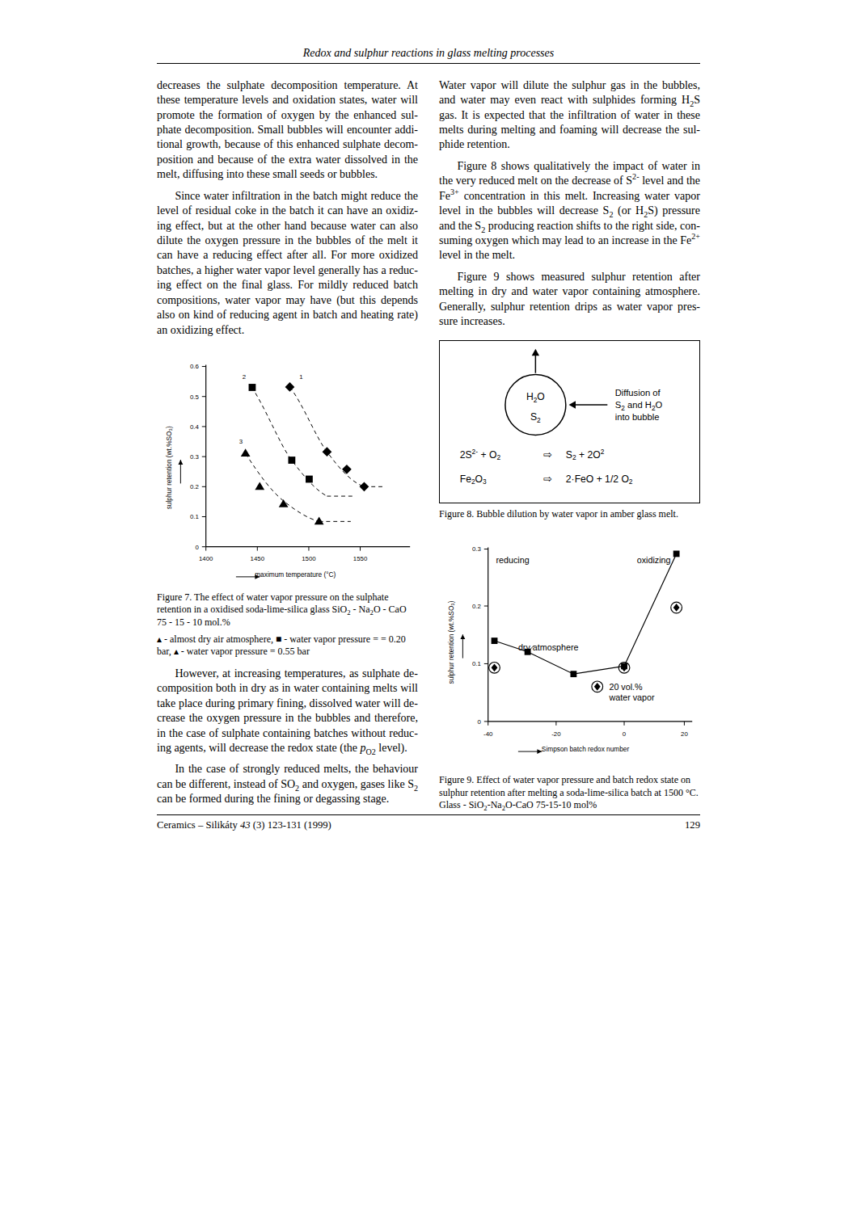Redox and sulphur reactions in glass melting processes
decreases the sulphate decomposition temperature. At these temperature levels and oxidation states, water will promote the formation of oxygen by the enhanced sulphate decomposition. Small bubbles will encounter additional growth, because of this enhanced sulphate decomposition and because of the extra water dissolved in the melt, diffusing into these small seeds or bubbles.
Since water infiltration in the batch might reduce the level of residual coke in the batch it can have an oxidizing effect, but at the other hand because water can also dilute the oxygen pressure in the bubbles of the melt it can have a reducing effect after all. For more oxidized batches, a higher water vapor level generally has a reducing effect on the final glass. For mildly reduced batch compositions, water vapor may have (but this depends also on kind of reducing agent in batch and heating rate) an oxidizing effect.
0 0.1 0.2 0.3 0.4 0.5 0.6 1400 1450 1500 1550 sulphur retention (wt.%SO₃) maximum temperature (°C) 1 2 3
Figure 7. The effect of water vapor pressure on the sulphate retention in a oxidised soda-lime-silica glass SiO2 - Na2O - CaO 75 - 15 - 10 mol.% ▴ - almost dry air atmosphere, ■ - water vapor pressure = = 0.20 bar, ▴ - water vapor pressure = 0.55 bar
However, at increasing temperatures, as sulphate decomposition both in dry as in water containing melts will take place during primary fining, dissolved water will decrease the oxygen pressure in the bubbles and therefore, in the case of sulphate containing batches without reducing agents, will decrease the redox state (the pO2 level).
In the case of strongly reduced melts, the behaviour can be different, instead of SO2 and oxygen, gases like S2 can be formed during the fining or degassing stage.
Water vapor will dilute the sulphur gas in the bubbles, and water may even react with sulphides forming H2S gas. It is expected that the infiltration of water in these melts during melting and foaming will decrease the sulphide retention.
Figure 8 shows qualitatively the impact of water in the very reduced melt on the decrease of S2- level and the Fe3+ concentration in this melt. Increasing water vapor level in the bubbles will decrease S2 (or H2S) pressure and the S2 producing reaction shifts to the right side, consuming oxygen which may lead to an increase in the Fe2+ level in the melt.
Figure 9 shows measured sulphur retention after melting in dry and water vapor containing atmosphere. Generally, sulphur retention drips as water vapor pressure increases.
H2O S2 Diffusion of S2 and H2O into bubble 2S2- + O2 ⇨ S2 + 2O2 Fe2O3 ⇨ 2·FeO + 1/2 O2
Figure 8. Bubble dilution by water vapor in amber glass melt.
0 0.1 0.2 0.3 -40 -20 0 20 sulphur retention (wt.%SO₃) Simpson batch redox number reducing oxidizing dry atmosphere 20 vol.% water vapor
Figure 9. Effect of water vapor pressure and batch redox state on sulphur retention after melting a soda-lime-silica batch at 1500 °C.
Glass - SiO2-Na2O-CaO 75-15-10 mol%
Ceramics – Silikáty 43 (3) 123-131 (1999)
129